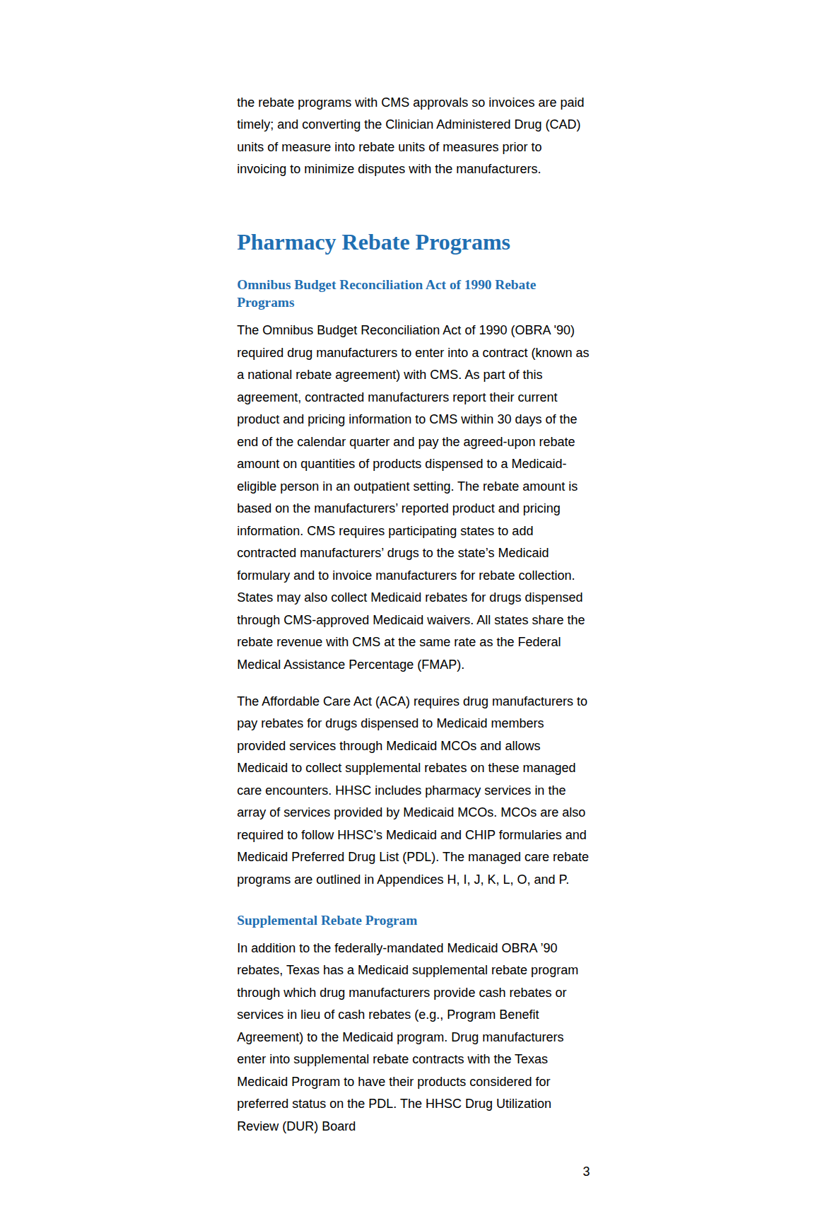the rebate programs with CMS approvals so invoices are paid timely; and converting the Clinician Administered Drug (CAD) units of measure into rebate units of measures prior to invoicing to minimize disputes with the manufacturers.
Pharmacy Rebate Programs
Omnibus Budget Reconciliation Act of 1990 Rebate Programs
The Omnibus Budget Reconciliation Act of 1990 (OBRA '90) required drug manufacturers to enter into a contract (known as a national rebate agreement) with CMS. As part of this agreement, contracted manufacturers report their current product and pricing information to CMS within 30 days of the end of the calendar quarter and pay the agreed-upon rebate amount on quantities of products dispensed to a Medicaid-eligible person in an outpatient setting. The rebate amount is based on the manufacturers’ reported product and pricing information. CMS requires participating states to add contracted manufacturers’ drugs to the state’s Medicaid formulary and to invoice manufacturers for rebate collection. States may also collect Medicaid rebates for drugs dispensed through CMS-approved Medicaid waivers. All states share the rebate revenue with CMS at the same rate as the Federal Medical Assistance Percentage (FMAP).
The Affordable Care Act (ACA) requires drug manufacturers to pay rebates for drugs dispensed to Medicaid members provided services through Medicaid MCOs and allows Medicaid to collect supplemental rebates on these managed care encounters. HHSC includes pharmacy services in the array of services provided by Medicaid MCOs. MCOs are also required to follow HHSC’s Medicaid and CHIP formularies and Medicaid Preferred Drug List (PDL). The managed care rebate programs are outlined in Appendices H, I, J, K, L, O, and P.
Supplemental Rebate Program
In addition to the federally-mandated Medicaid OBRA ’90 rebates, Texas has a Medicaid supplemental rebate program through which drug manufacturers provide cash rebates or services in lieu of cash rebates (e.g., Program Benefit Agreement) to the Medicaid program. Drug manufacturers enter into supplemental rebate contracts with the Texas Medicaid Program to have their products considered for preferred status on the PDL. The HHSC Drug Utilization Review (DUR) Board
3